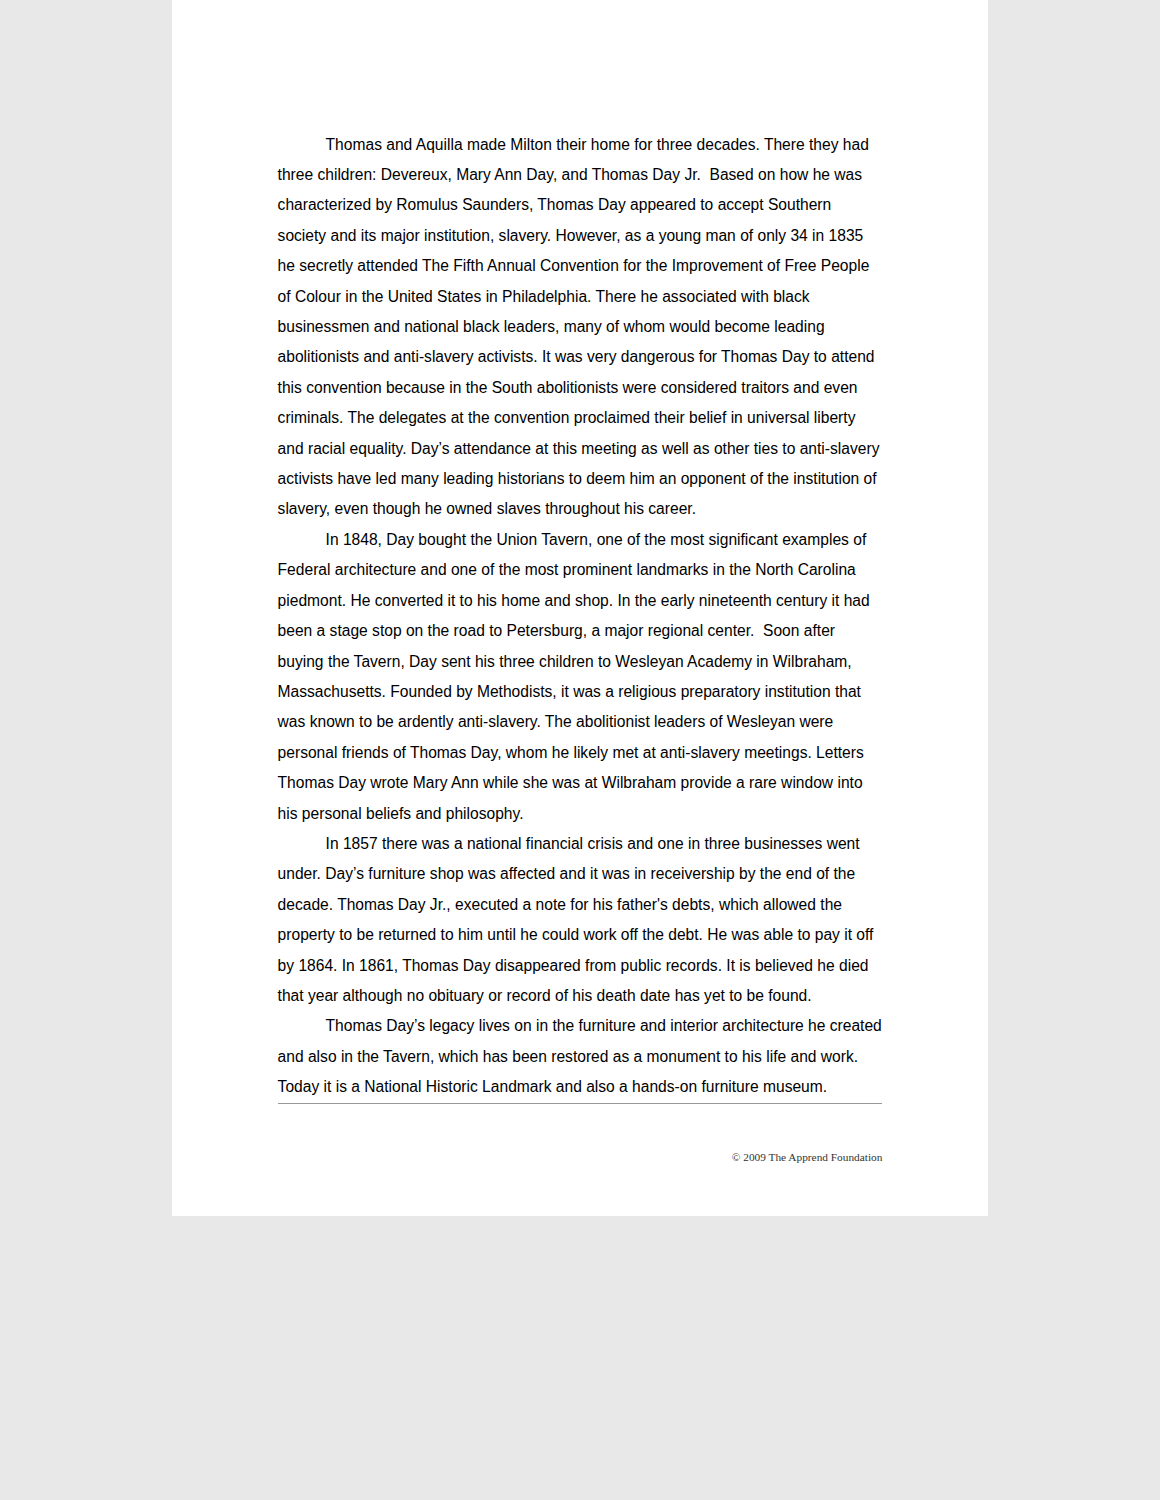Thomas and Aquilla made Milton their home for three decades. There they had three children: Devereux, Mary Ann Day, and Thomas Day Jr. Based on how he was characterized by Romulus Saunders, Thomas Day appeared to accept Southern society and its major institution, slavery. However, as a young man of only 34 in 1835 he secretly attended The Fifth Annual Convention for the Improvement of Free People of Colour in the United States in Philadelphia. There he associated with black businessmen and national black leaders, many of whom would become leading abolitionists and anti-slavery activists. It was very dangerous for Thomas Day to attend this convention because in the South abolitionists were considered traitors and even criminals. The delegates at the convention proclaimed their belief in universal liberty and racial equality. Day’s attendance at this meeting as well as other ties to anti-slavery activists have led many leading historians to deem him an opponent of the institution of slavery, even though he owned slaves throughout his career.
In 1848, Day bought the Union Tavern, one of the most significant examples of Federal architecture and one of the most prominent landmarks in the North Carolina piedmont. He converted it to his home and shop. In the early nineteenth century it had been a stage stop on the road to Petersburg, a major regional center. Soon after buying the Tavern, Day sent his three children to Wesleyan Academy in Wilbraham, Massachusetts. Founded by Methodists, it was a religious preparatory institution that was known to be ardently anti-slavery. The abolitionist leaders of Wesleyan were personal friends of Thomas Day, whom he likely met at anti-slavery meetings. Letters Thomas Day wrote Mary Ann while she was at Wilbraham provide a rare window into his personal beliefs and philosophy.
In 1857 there was a national financial crisis and one in three businesses went under. Day’s furniture shop was affected and it was in receivership by the end of the decade. Thomas Day Jr., executed a note for his father's debts, which allowed the property to be returned to him until he could work off the debt. He was able to pay it off by 1864. In 1861, Thomas Day disappeared from public records. It is believed he died that year although no obituary or record of his death date has yet to be found.
Thomas Day’s legacy lives on in the furniture and interior architecture he created and also in the Tavern, which has been restored as a monument to his life and work. Today it is a National Historic Landmark and also a hands-on furniture museum.
© 2009 The Apprend Foundation